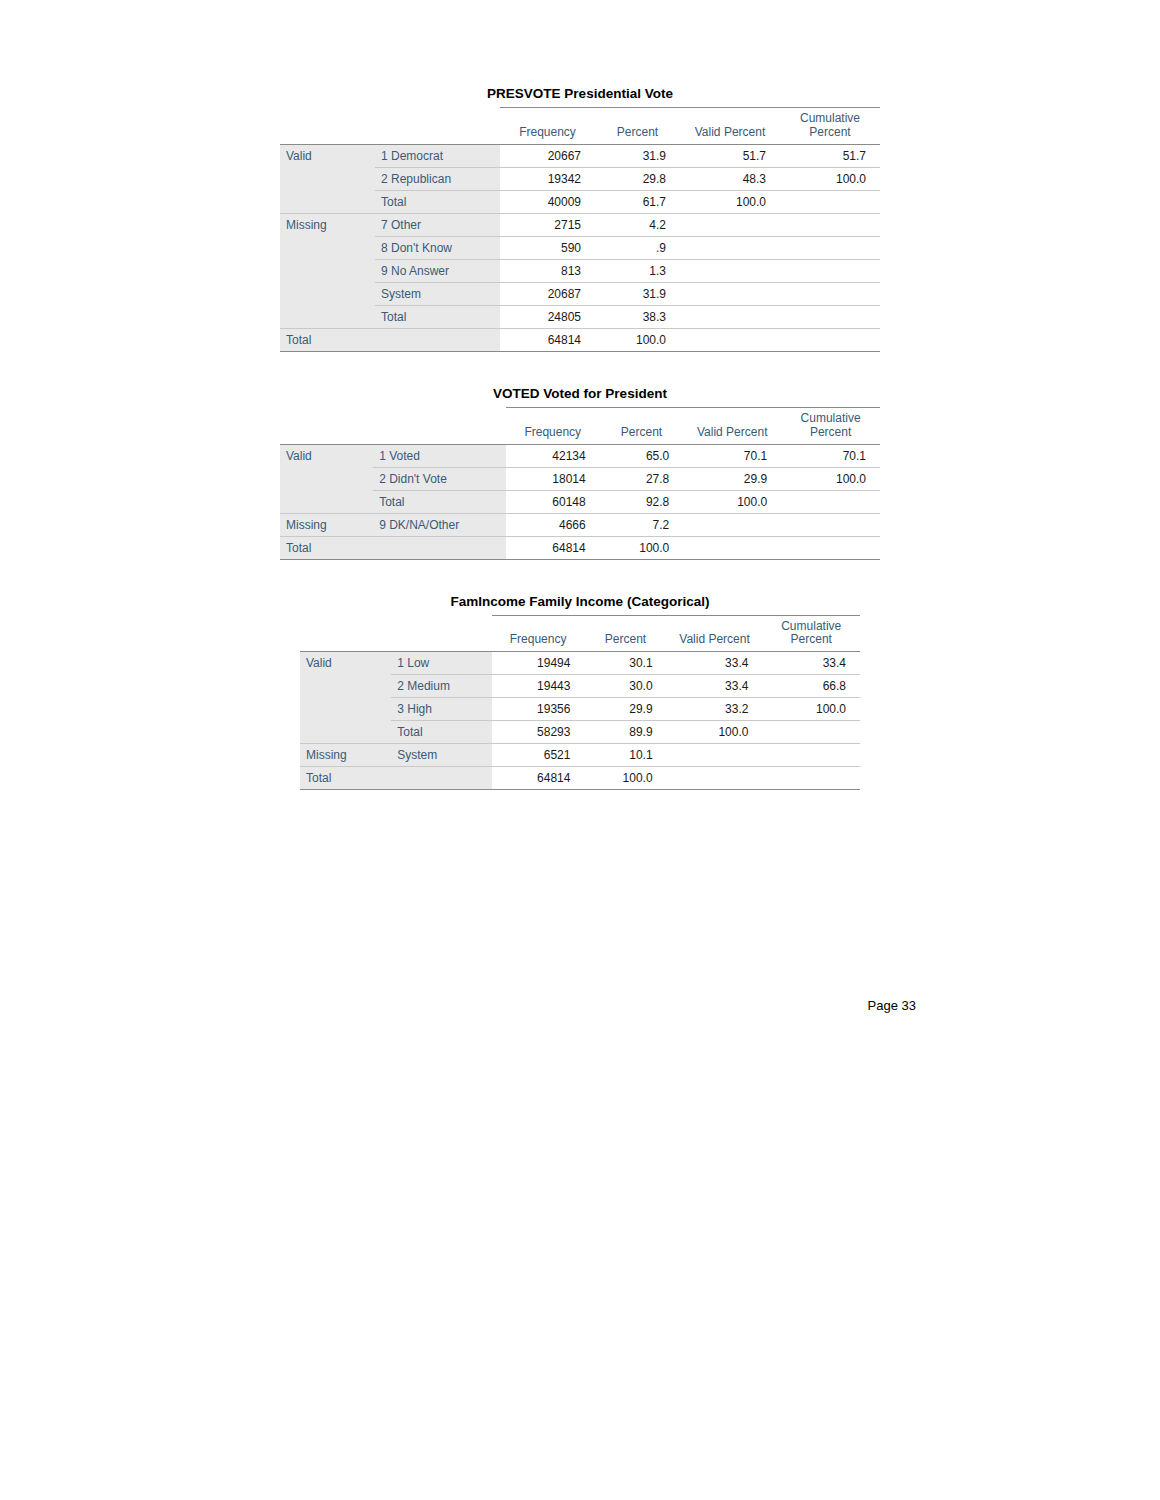PRESVOTE Presidential Vote
| | | Frequency | Percent | Valid Percent | Cumulative Percent |
| --- | --- | --- | --- | --- | --- |
| Valid | 1 Democrat | 20667 | 31.9 | 51.7 | 51.7 |
| 2 Republican | 19342 | 29.8 | 48.3 | 100.0 |
| Total | 40009 | 61.7 | 100.0 | |
| Missing | 7 Other | 2715 | 4.2 | | |
| 8 Don't Know | 590 | .9 | | |
| 9 No Answer | 813 | 1.3 | | |
| System | 20687 | 31.9 | | |
| Total | 24805 | 38.3 | | |
| Total | 64814 | 100.0 | | |
VOTED Voted for President
| | | Frequency | Percent | Valid Percent | Cumulative Percent |
| --- | --- | --- | --- | --- | --- |
| Valid | 1 Voted | 42134 | 65.0 | 70.1 | 70.1 |
| 2 Didn't Vote | 18014 | 27.8 | 29.9 | 100.0 |
| Total | 60148 | 92.8 | 100.0 | |
| Missing | 9 DK/NA/Other | 4666 | 7.2 | | |
| Total | 64814 | 100.0 | | |
FamIncome Family Income (Categorical)
| | | Frequency | Percent | Valid Percent | Cumulative Percent |
| --- | --- | --- | --- | --- | --- |
| Valid | 1 Low | 19494 | 30.1 | 33.4 | 33.4 |
| 2 Medium | 19443 | 30.0 | 33.4 | 66.8 |
| 3 High | 19356 | 29.9 | 33.2 | 100.0 |
| Total | 58293 | 89.9 | 100.0 | |
| Missing | System | 6521 | 10.1 | | |
| Total | 64814 | 100.0 | | |
Page 33